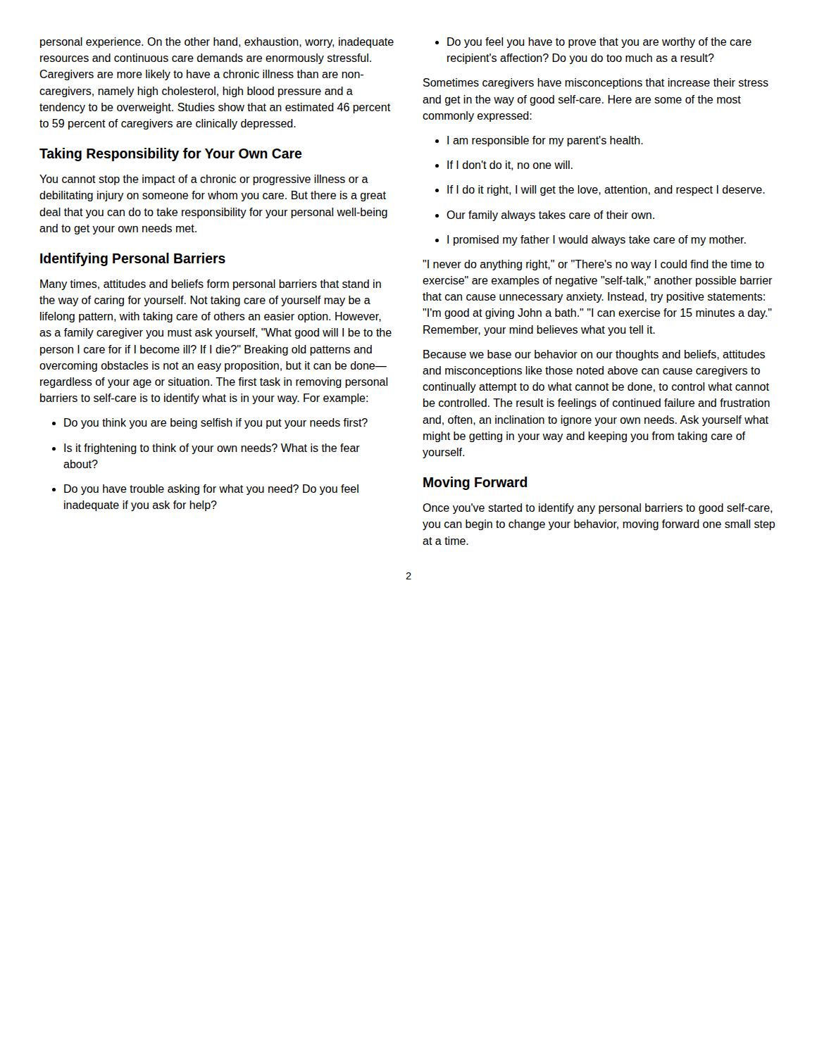personal experience. On the other hand, exhaustion, worry, inadequate resources and continuous care demands are enormously stressful. Caregivers are more likely to have a chronic illness than are non- caregivers, namely high cholesterol, high blood pressure and a tendency to be overweight. Studies show that an estimated 46 percent to 59 percent of caregivers are clinically depressed.
Taking Responsibility for Your Own Care
You cannot stop the impact of a chronic or progressive illness or a debilitating injury on someone for whom you care. But there is a great deal that you can do to take responsibility for your personal well-being and to get your own needs met.
Identifying Personal Barriers
Many times, attitudes and beliefs form personal barriers that stand in the way of caring for yourself. Not taking care of yourself may be a lifelong pattern, with taking care of others an easier option. However, as a family caregiver you must ask yourself, "What good will I be to the person I care for if I become ill? If I die?" Breaking old patterns and overcoming obstacles is not an easy proposition, but it can be done—regardless of your age or situation. The first task in removing personal barriers to self-care is to identify what is in your way. For example:
Do you think you are being selfish if you put your needs first?
Is it frightening to think of your own needs? What is the fear about?
Do you have trouble asking for what you need? Do you feel inadequate if you ask for help?
Do you feel you have to prove that you are worthy of the care recipient's affection? Do you do too much as a result?
Sometimes caregivers have misconceptions that increase their stress and get in the way of good self-care. Here are some of the most commonly expressed:
I am responsible for my parent's health.
If I don't do it, no one will.
If I do it right, I will get the love, attention, and respect I deserve.
Our family always takes care of their own.
I promised my father I would always take care of my mother.
"I never do anything right," or "There's no way I could find the time to exercise" are examples of negative "self-talk," another possible barrier that can cause unnecessary anxiety. Instead, try positive statements: "I'm good at giving John a bath." "I can exercise for 15 minutes a day." Remember, your mind believes what you tell it.
Because we base our behavior on our thoughts and beliefs, attitudes and misconceptions like those noted above can cause caregivers to continually attempt to do what cannot be done, to control what cannot be controlled. The result is feelings of continued failure and frustration and, often, an inclination to ignore your own needs. Ask yourself what might be getting in your way and keeping you from taking care of yourself.
Moving Forward
Once you've started to identify any personal barriers to good self-care, you can begin to change your behavior, moving forward one small step at a time.
2